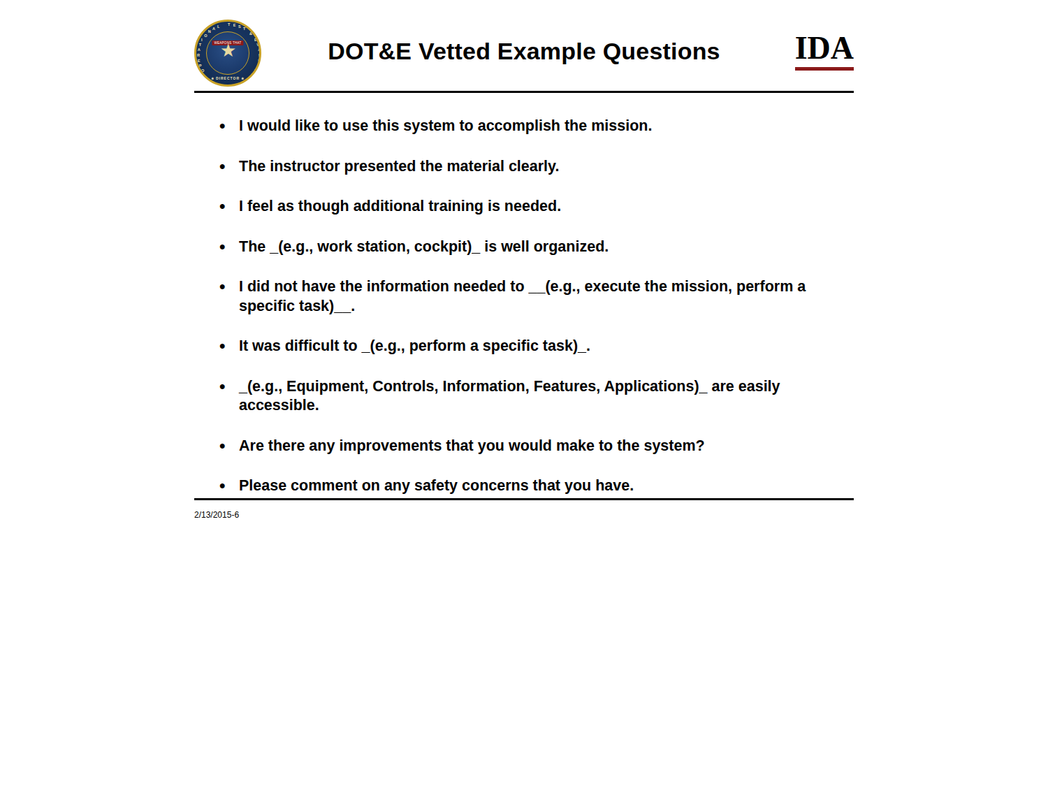WEAPONS THAT
★
O P E R A T I O N A L T E S T & E V A L U A T I O N
★ DIRECTOR ★
DOT&E Vetted Example Questions
IDA
I would like to use this system to accomplish the mission.
The instructor presented the material clearly.
I feel as though additional training is needed.
The _(e.g., work station, cockpit)_ is well organized.
I did not have the information needed to __(e.g., execute the mission, perform a specific task)__.
It was difficult to _(e.g., perform a specific task)_.
_(e.g., Equipment, Controls, Information, Features, Applications)_ are easily accessible.
Are there any improvements that you would make to the system?
Please comment on any safety concerns that you have.
2/13/2015-6